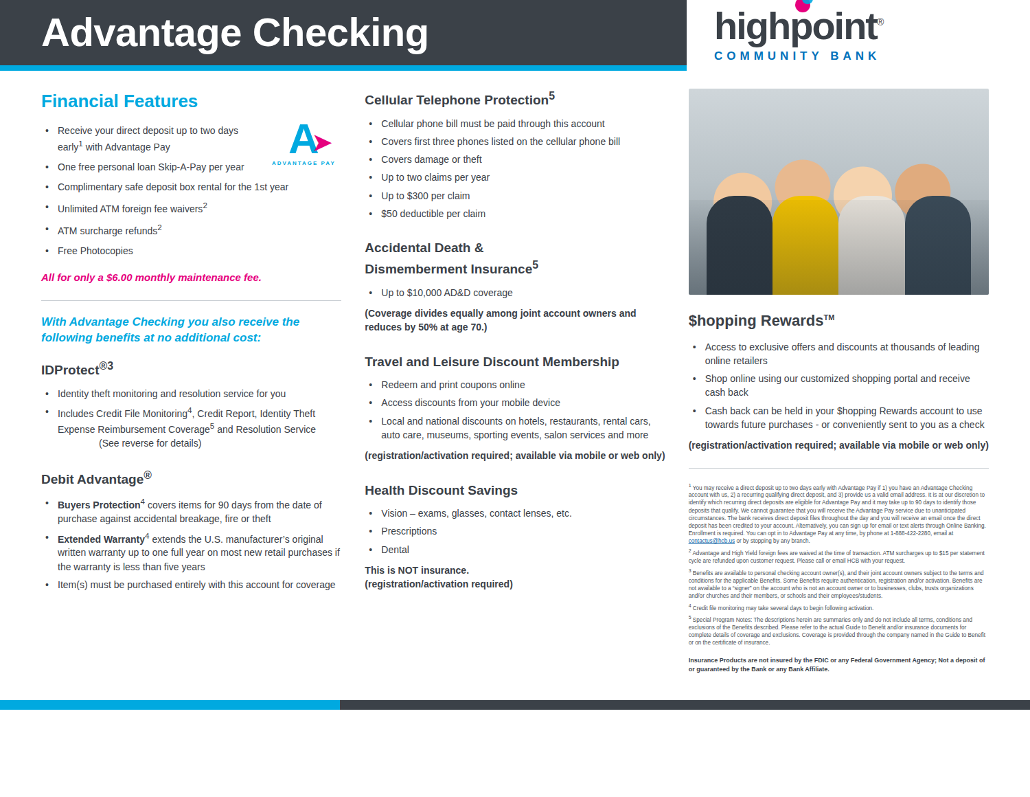Advantage Checking
highpoint®
COMMUNITY BANK
Financial Features
A➤
ADVANTAGE PAY
Receive your direct deposit up to two days early1 with Advantage Pay
One free personal loan Skip-A-Pay per year
Complimentary safe deposit box rental for the 1st year
Unlimited ATM foreign fee waivers2
ATM surcharge refunds2
Free Photocopies
All for only a $6.00 monthly maintenance fee.
With Advantage Checking you also receive the following benefits at no additional cost:
IDProtect®3
Identity theft monitoring and resolution service for you
Includes Credit File Monitoring4, Credit Report, Identity Theft Expense Reimbursement Coverage5 and Resolution Service
(See reverse for details)
Debit Advantage®
Buyers Protection4 covers items for 90 days from the date of purchase against accidental breakage, fire or theft
Extended Warranty4 extends the U.S. manufacturer’s original written warranty up to one full year on most new retail purchases if the warranty is less than five years
Item(s) must be purchased entirely with this account for coverage
Cellular Telephone Protection5
Cellular phone bill must be paid through this account
Covers first three phones listed on the cellular phone bill
Covers damage or theft
Up to two claims per year
Up to $300 per claim
$50 deductible per claim
Accidental Death &
Dismemberment Insurance5
Up to $10,000 AD&D coverage
(Coverage divides equally among joint account owners and reduces by 50% at age 70.)
Travel and Leisure Discount Membership
Redeem and print coupons online
Access discounts from your mobile device
Local and national discounts on hotels, restaurants, rental cars, auto care, museums, sporting events, salon services and more
(registration/activation required; available via mobile or web only)
Health Discount Savings
Vision – exams, glasses, contact lenses, etc.
Prescriptions
Dental
This is NOT insurance.
(registration/activation required)
$hopping RewardsTM
Access to exclusive offers and discounts at thousands of leading online retailers
Shop online using our customized shopping portal and receive cash back
Cash back can be held in your $hopping Rewards account to use towards future purchases - or conveniently sent to you as a check
(registration/activation required; available via mobile or web only)
1 You may receive a direct deposit up to two days early with Advantage Pay if 1) you have an Advantage Checking account with us, 2) a recurring qualifying direct deposit, and 3) provide us a valid email address. It is at our discretion to identify which recurring direct deposits are eligible for Advantage Pay and it may take up to 90 days to identify those deposits that qualify. We cannot guarantee that you will receive the Advantage Pay service due to unanticipated circumstances. The bank receives direct deposit files throughout the day and you will receive an email once the direct deposit has been credited to your account. Alternatively, you can sign up for email or text alerts through Online Banking. Enrollment is required. You can opt in to Advantage Pay at any time, by phone at 1-888-422-2280, email at contactus@hcb.us or by stopping by any branch.
2 Advantage and High Yield foreign fees are waived at the time of transaction. ATM surcharges up to $15 per statement cycle are refunded upon customer request. Please call or email HCB with your request.
3 Benefits are available to personal checking account owner(s), and their joint account owners subject to the terms and conditions for the applicable Benefits. Some Benefits require authentication, registration and/or activation. Benefits are not available to a “signer” on the account who is not an account owner or to businesses, clubs, trusts organizations and/or churches and their members, or schools and their employees/students.
4 Credit file monitoring may take several days to begin following activation.
5 Special Program Notes: The descriptions herein are summaries only and do not include all terms, conditions and exclusions of the Benefits described. Please refer to the actual Guide to Benefit and/or insurance documents for complete details of coverage and exclusions. Coverage is provided through the company named in the Guide to Benefit or on the certificate of insurance.
Insurance Products are not insured by the FDIC or any Federal Government Agency; Not a deposit of or guaranteed by the Bank or any Bank Affiliate.